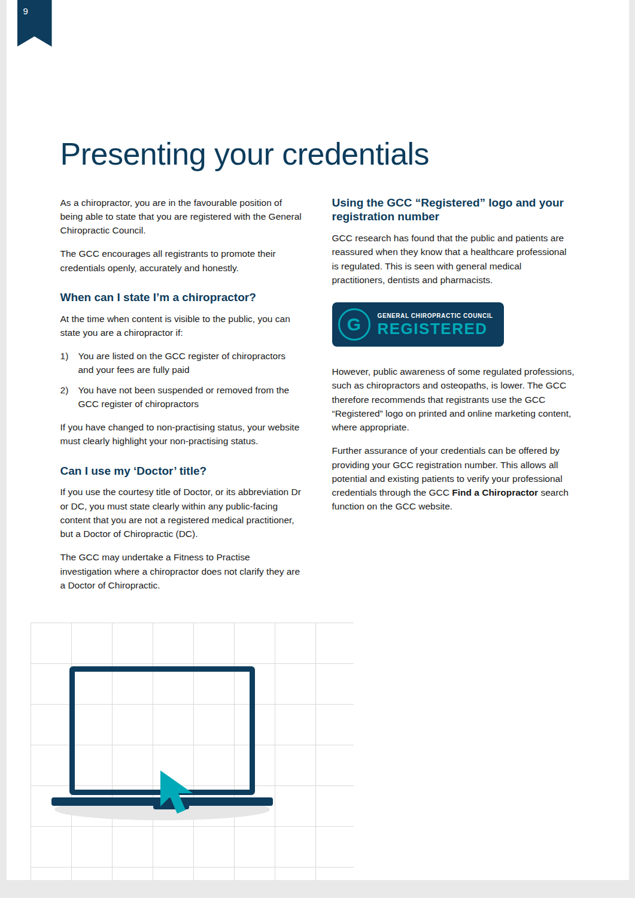9
Presenting your credentials
As a chiropractor, you are in the favourable position of being able to state that you are registered with the General Chiropractic Council.
The GCC encourages all registrants to promote their credentials openly, accurately and honestly.
When can I state I’m a chiropractor?
At the time when content is visible to the public, you can state you are a chiropractor if:
You are listed on the GCC register of chiropractors and your fees are fully paid
You have not been suspended or removed from the GCC register of chiropractors
If you have changed to non-practising status, your website must clearly highlight your non-practising status.
Can I use my ‘Doctor’ title?
If you use the courtesy title of Doctor, or its abbreviation Dr or DC, you must state clearly within any public-facing content that you are not a registered medical practitioner, but a Doctor of Chiropractic (DC).
The GCC may undertake a Fitness to Practise investigation where a chiropractor does not clarify they are a Doctor of Chiropractic.
Using the GCC “Registered” logo and your registration number
GCC research has found that the public and patients are reassured when they know that a healthcare professional is regulated. This is seen with general medical practitioners, dentists and pharmacists.
G
GENERAL CHIROPRACTIC COUNCIL
REGISTERED
However, public awareness of some regulated professions, such as chiropractors and osteopaths, is lower. The GCC therefore recommends that registrants use the GCC “Registered” logo on printed and online marketing content, where appropriate.
Further assurance of your credentials can be offered by providing your GCC registration number. This allows all potential and existing patients to verify your professional credentials through the GCC Find a Chiropractor search function on the GCC website.